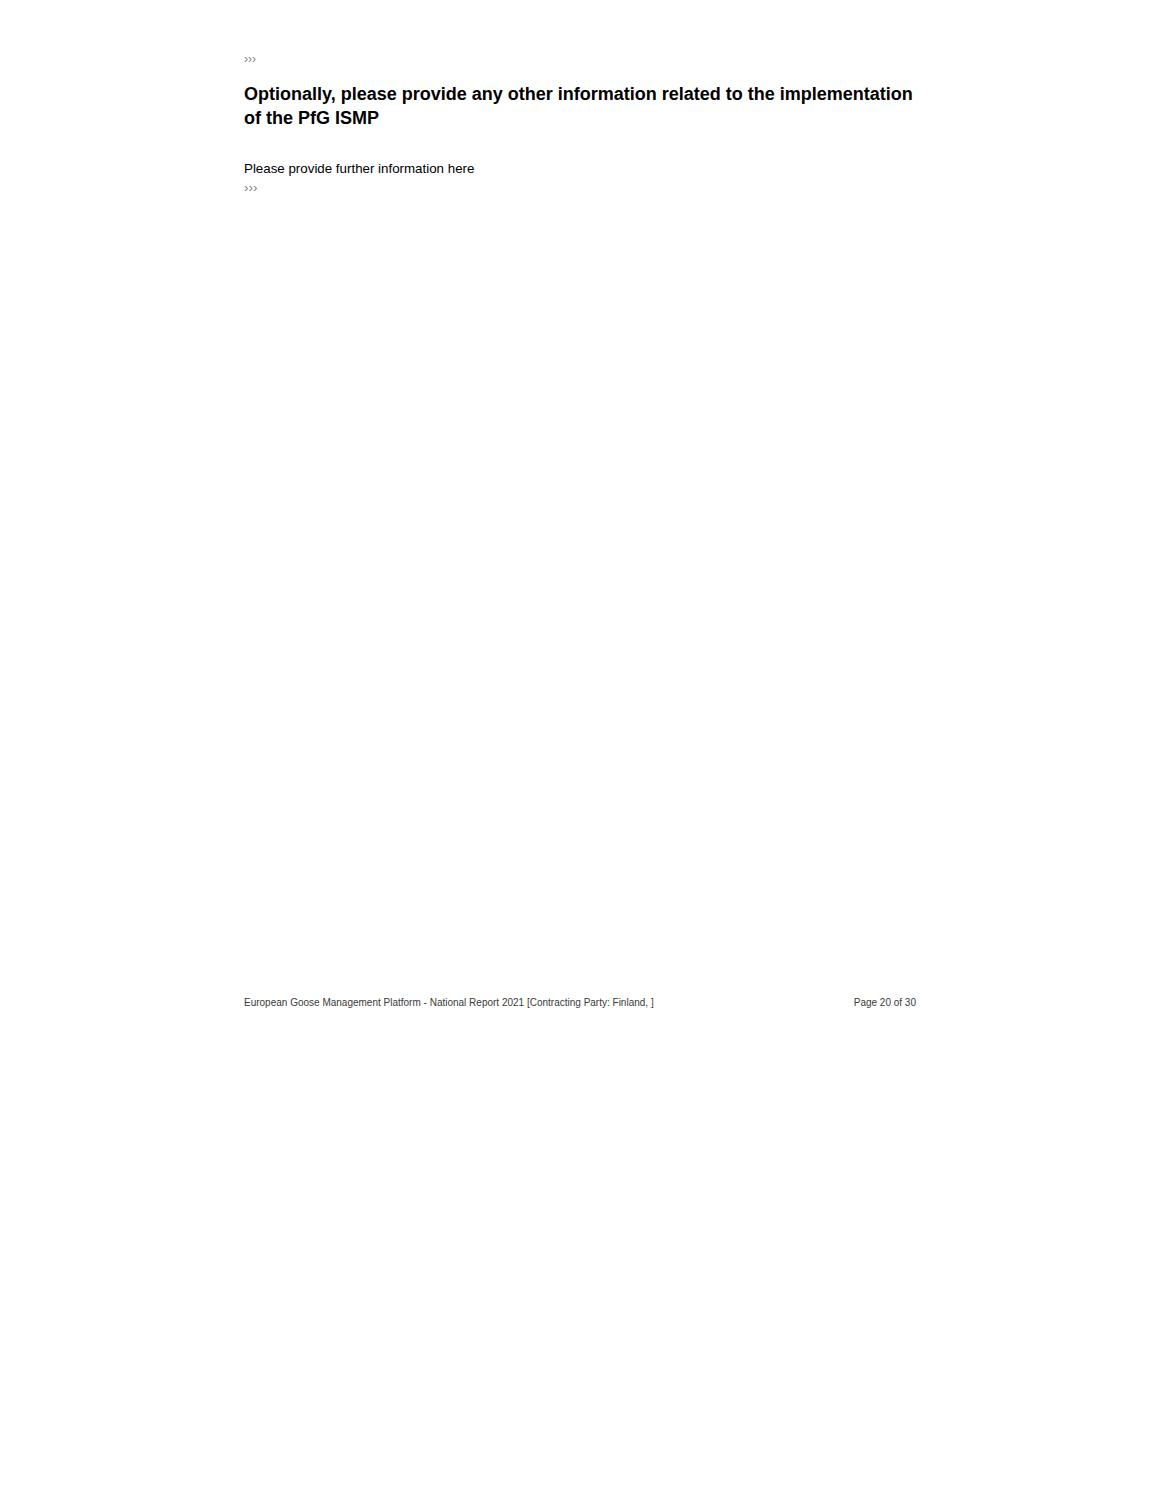›››
Optionally, please provide any other information related to the implementation of the PfG ISMP
Please provide further information here ›››
European Goose Management Platform - National Report 2021 [Contracting Party: Finland, ]
Page 20 of 30